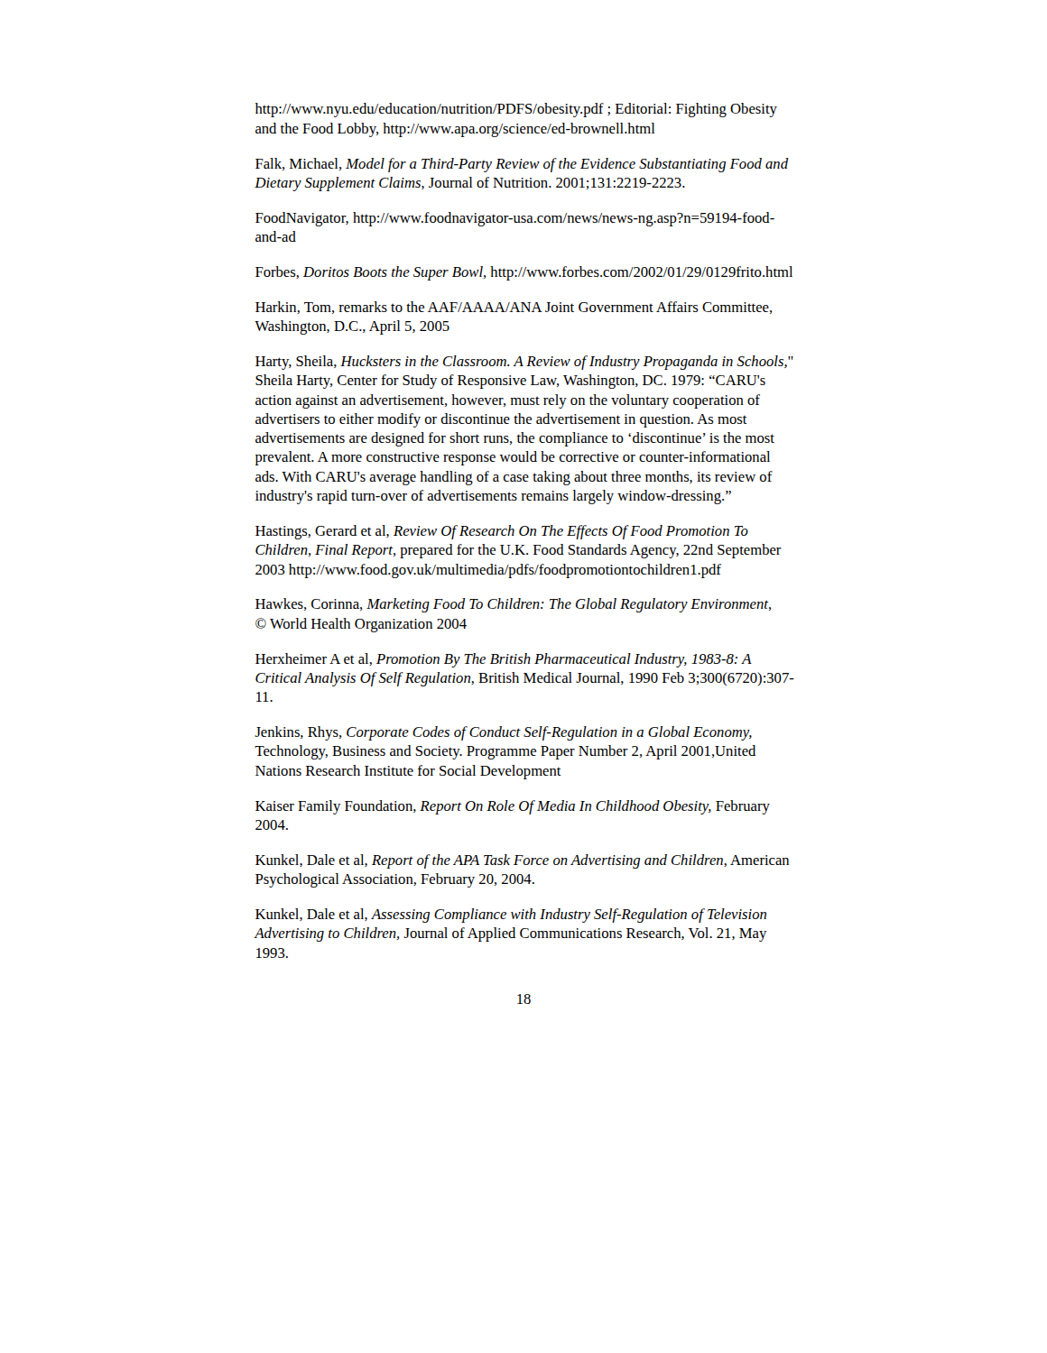http://www.nyu.edu/education/nutrition/PDFS/obesity.pdf ; Editorial: Fighting Obesity and the Food Lobby, http://www.apa.org/science/ed-brownell.html
Falk, Michael, Model for a Third-Party Review of the Evidence Substantiating Food and Dietary Supplement Claims, Journal of Nutrition. 2001;131:2219-2223.
FoodNavigator, http://www.foodnavigator-usa.com/news/news-ng.asp?n=59194-food-and-ad
Forbes, Doritos Boots the Super Bowl, http://www.forbes.com/2002/01/29/0129frito.html
Harkin, Tom, remarks to the AAF/AAAA/ANA Joint Government Affairs Committee, Washington, D.C., April 5, 2005
Harty, Sheila, Hucksters in the Classroom. A Review of Industry Propaganda in Schools," Sheila Harty, Center for Study of Responsive Law, Washington, DC. 1979: “CARU's action against an advertisement, however, must rely on the voluntary cooperation of advertisers to either modify or discontinue the advertisement in question. As most advertisements are designed for short runs, the compliance to ‘discontinue’ is the most prevalent. A more constructive response would be corrective or counter-informational ads. With CARU's average handling of a case taking about three months, its review of industry's rapid turn-over of advertisements remains largely window-dressing.”
Hastings, Gerard et al, Review Of Research On The Effects Of Food Promotion To Children, Final Report, prepared for the U.K. Food Standards Agency, 22nd September 2003 http://www.food.gov.uk/multimedia/pdfs/foodpromotiontochildren1.pdf
Hawkes, Corinna, Marketing Food To Children: The Global Regulatory Environment,
© World Health Organization 2004
Herxheimer A et al, Promotion By The British Pharmaceutical Industry, 1983-8: A Critical Analysis Of Self Regulation, British Medical Journal, 1990 Feb 3;300(6720):307-11.
Jenkins, Rhys, Corporate Codes of Conduct Self-Regulation in a Global Economy, Technology, Business and Society. Programme Paper Number 2, April 2001,United Nations Research Institute for Social Development
Kaiser Family Foundation, Report On Role Of Media In Childhood Obesity, February 2004.
Kunkel, Dale et al, Report of the APA Task Force on Advertising and Children, American Psychological Association, February 20, 2004.
Kunkel, Dale et al, Assessing Compliance with Industry Self-Regulation of Television Advertising to Children, Journal of Applied Communications Research, Vol. 21, May 1993.
18